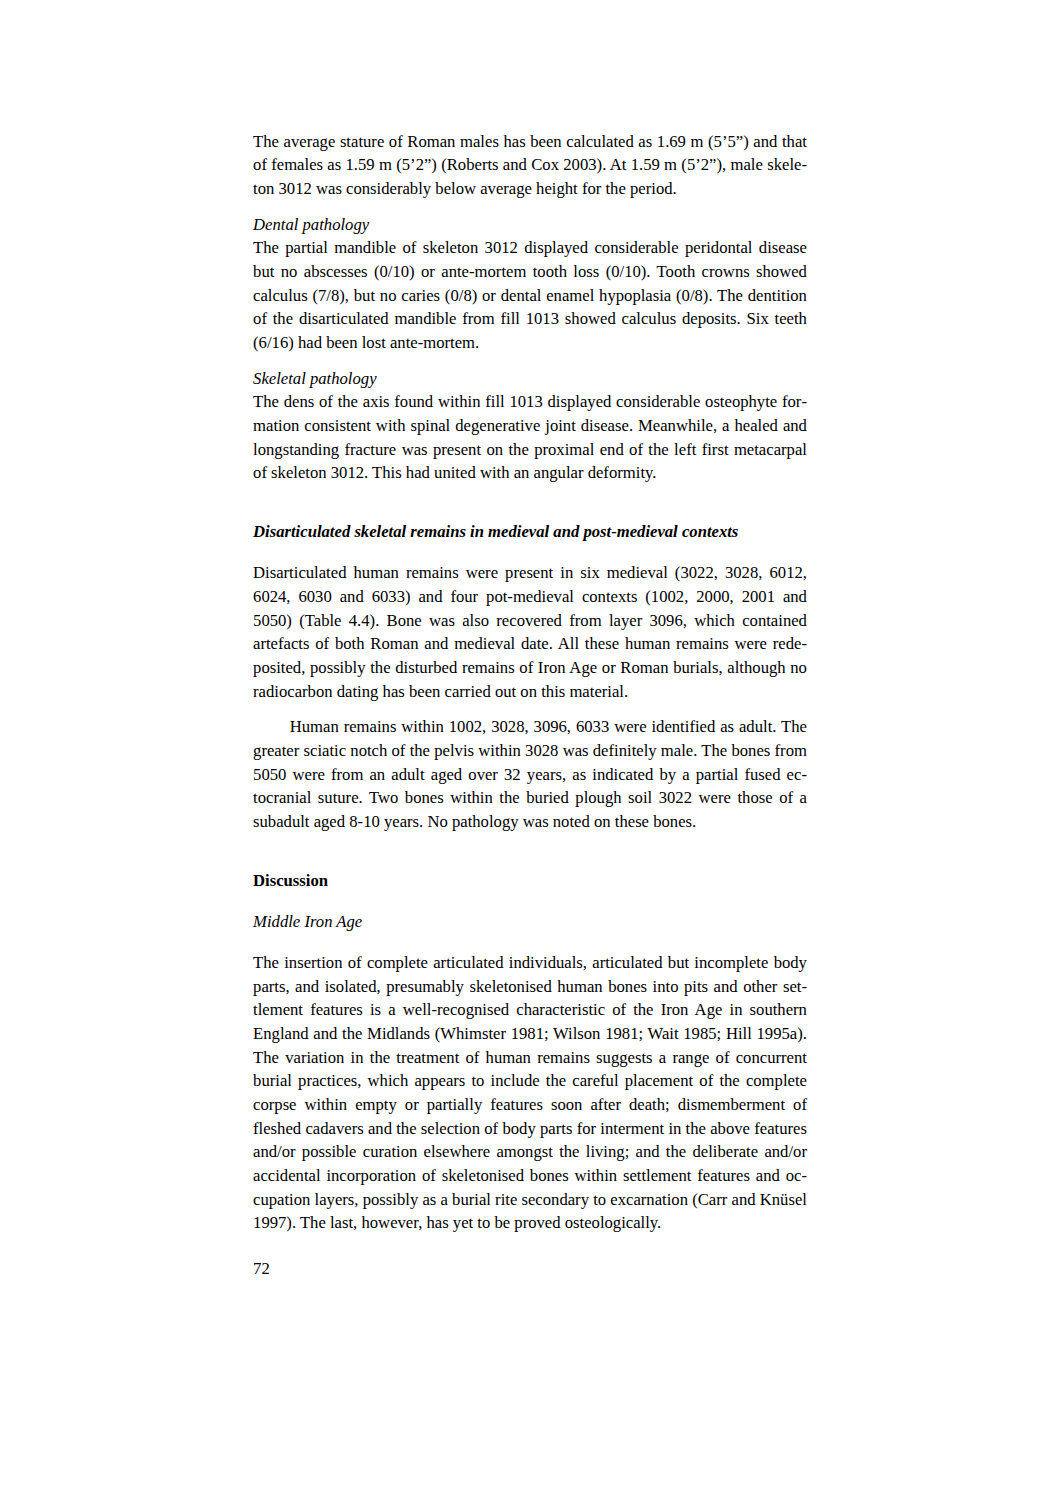The average stature of Roman males has been calculated as 1.69 m (5’5”) and that of females as 1.59 m (5’2”) (Roberts and Cox 2003). At 1.59 m (5’2”), male skeleton 3012 was considerably below average height for the period.
Dental pathology
The partial mandible of skeleton 3012 displayed considerable peridontal disease but no abscesses (0/10) or ante-mortem tooth loss (0/10). Tooth crowns showed calculus (7/8), but no caries (0/8) or dental enamel hypoplasia (0/8). The dentition of the disarticulated mandible from fill 1013 showed calculus deposits. Six teeth (6/16) had been lost ante-mortem.
Skeletal pathology
The dens of the axis found within fill 1013 displayed considerable osteophyte formation consistent with spinal degenerative joint disease. Meanwhile, a healed and longstanding fracture was present on the proximal end of the left first metacarpal of skeleton 3012. This had united with an angular deformity.
Disarticulated skeletal remains in medieval and post-medieval contexts
Disarticulated human remains were present in six medieval (3022, 3028, 6012, 6024, 6030 and 6033) and four pot-medieval contexts (1002, 2000, 2001 and 5050) (Table 4.4). Bone was also recovered from layer 3096, which contained artefacts of both Roman and medieval date. All these human remains were redeposited, possibly the disturbed remains of Iron Age or Roman burials, although no radiocarbon dating has been carried out on this material.
Human remains within 1002, 3028, 3096, 6033 were identified as adult. The greater sciatic notch of the pelvis within 3028 was definitely male. The bones from 5050 were from an adult aged over 32 years, as indicated by a partial fused ectocranial suture. Two bones within the buried plough soil 3022 were those of a subadult aged 8-10 years. No pathology was noted on these bones.
Discussion
Middle Iron Age
The insertion of complete articulated individuals, articulated but incomplete body parts, and isolated, presumably skeletonised human bones into pits and other settlement features is a well-recognised characteristic of the Iron Age in southern England and the Midlands (Whimster 1981; Wilson 1981; Wait 1985; Hill 1995a). The variation in the treatment of human remains suggests a range of concurrent burial practices, which appears to include the careful placement of the complete corpse within empty or partially features soon after death; dismemberment of fleshed cadavers and the selection of body parts for interment in the above features and/or possible curation elsewhere amongst the living; and the deliberate and/or accidental incorporation of skeletonised bones within settlement features and occupation layers, possibly as a burial rite secondary to excarnation (Carr and Knüsel 1997). The last, however, has yet to be proved osteologically.
72